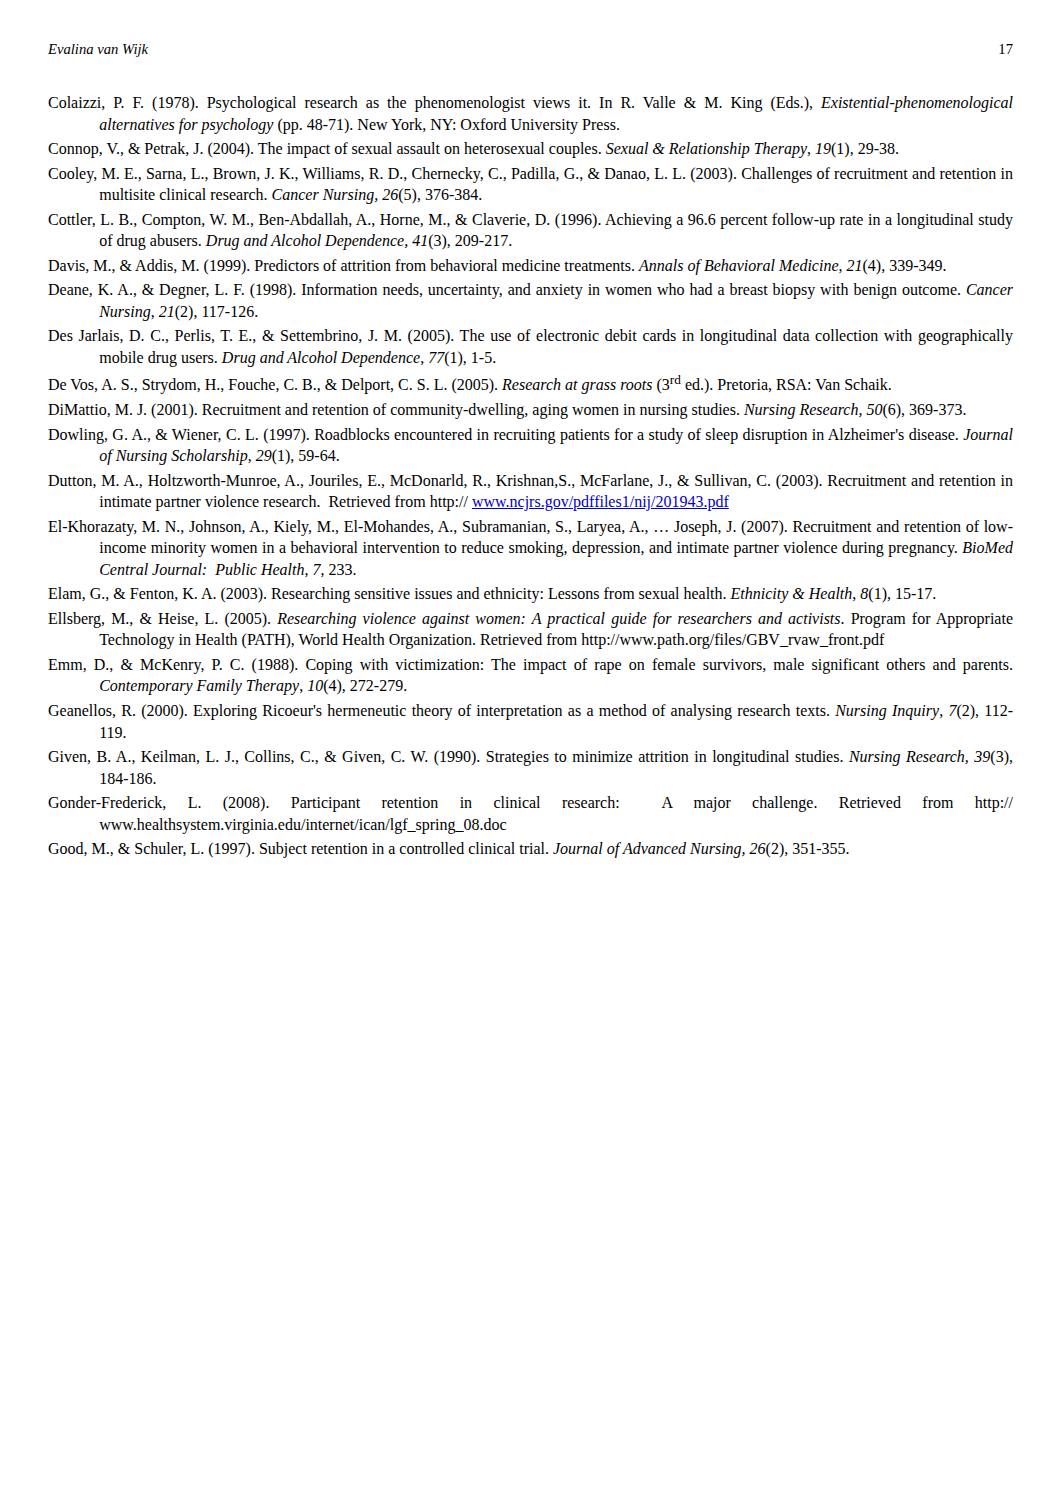Evalina van Wijk 17
Colaizzi, P. F. (1978). Psychological research as the phenomenologist views it. In R. Valle & M. King (Eds.), Existential-phenomenological alternatives for psychology (pp. 48-71). New York, NY: Oxford University Press.
Connop, V., & Petrak, J. (2004). The impact of sexual assault on heterosexual couples. Sexual & Relationship Therapy, 19(1), 29-38.
Cooley, M. E., Sarna, L., Brown, J. K., Williams, R. D., Chernecky, C., Padilla, G., & Danao, L. L. (2003). Challenges of recruitment and retention in multisite clinical research. Cancer Nursing, 26(5), 376-384.
Cottler, L. B., Compton, W. M., Ben-Abdallah, A., Horne, M., & Claverie, D. (1996). Achieving a 96.6 percent follow-up rate in a longitudinal study of drug abusers. Drug and Alcohol Dependence, 41(3), 209-217.
Davis, M., & Addis, M. (1999). Predictors of attrition from behavioral medicine treatments. Annals of Behavioral Medicine, 21(4), 339-349.
Deane, K. A., & Degner, L. F. (1998). Information needs, uncertainty, and anxiety in women who had a breast biopsy with benign outcome. Cancer Nursing, 21(2), 117-126.
Des Jarlais, D. C., Perlis, T. E., & Settembrino, J. M. (2005). The use of electronic debit cards in longitudinal data collection with geographically mobile drug users. Drug and Alcohol Dependence, 77(1), 1-5.
De Vos, A. S., Strydom, H., Fouche, C. B., & Delport, C. S. L. (2005). Research at grass roots (3rd ed.). Pretoria, RSA: Van Schaik.
DiMattio, M. J. (2001). Recruitment and retention of community-dwelling, aging women in nursing studies. Nursing Research, 50(6), 369-373.
Dowling, G. A., & Wiener, C. L. (1997). Roadblocks encountered in recruiting patients for a study of sleep disruption in Alzheimer's disease. Journal of Nursing Scholarship, 29(1), 59-64.
Dutton, M. A., Holtzworth-Munroe, A., Jouriles, E., McDonarld, R., Krishnan,S., McFarlane, J., & Sullivan, C. (2003). Recruitment and retention in intimate partner violence research. Retrieved from http:// www.ncjrs.gov/pdffiles1/nij/201943.pdf
El-Khorazaty, M. N., Johnson, A., Kiely, M., El-Mohandes, A., Subramanian, S., Laryea, A., … Joseph, J. (2007). Recruitment and retention of low-income minority women in a behavioral intervention to reduce smoking, depression, and intimate partner violence during pregnancy. BioMed Central Journal: Public Health, 7, 233.
Elam, G., & Fenton, K. A. (2003). Researching sensitive issues and ethnicity: Lessons from sexual health. Ethnicity & Health, 8(1), 15-17.
Ellsberg, M., & Heise, L. (2005). Researching violence against women: A practical guide for researchers and activists. Program for Appropriate Technology in Health (PATH), World Health Organization. Retrieved from http://www.path.org/files/GBV_rvaw_front.pdf
Emm, D., & McKenry, P. C. (1988). Coping with victimization: The impact of rape on female survivors, male significant others and parents. Contemporary Family Therapy, 10(4), 272-279.
Geanellos, R. (2000). Exploring Ricoeur's hermeneutic theory of interpretation as a method of analysing research texts. Nursing Inquiry, 7(2), 112-119.
Given, B. A., Keilman, L. J., Collins, C., & Given, C. W. (1990). Strategies to minimize attrition in longitudinal studies. Nursing Research, 39(3), 184-186.
Gonder-Frederick, L. (2008). Participant retention in clinical research: A major challenge. Retrieved from http:// www.healthsystem.virginia.edu/internet/ican/lgf_spring_08.doc
Good, M., & Schuler, L. (1997). Subject retention in a controlled clinical trial. Journal of Advanced Nursing, 26(2), 351-355.